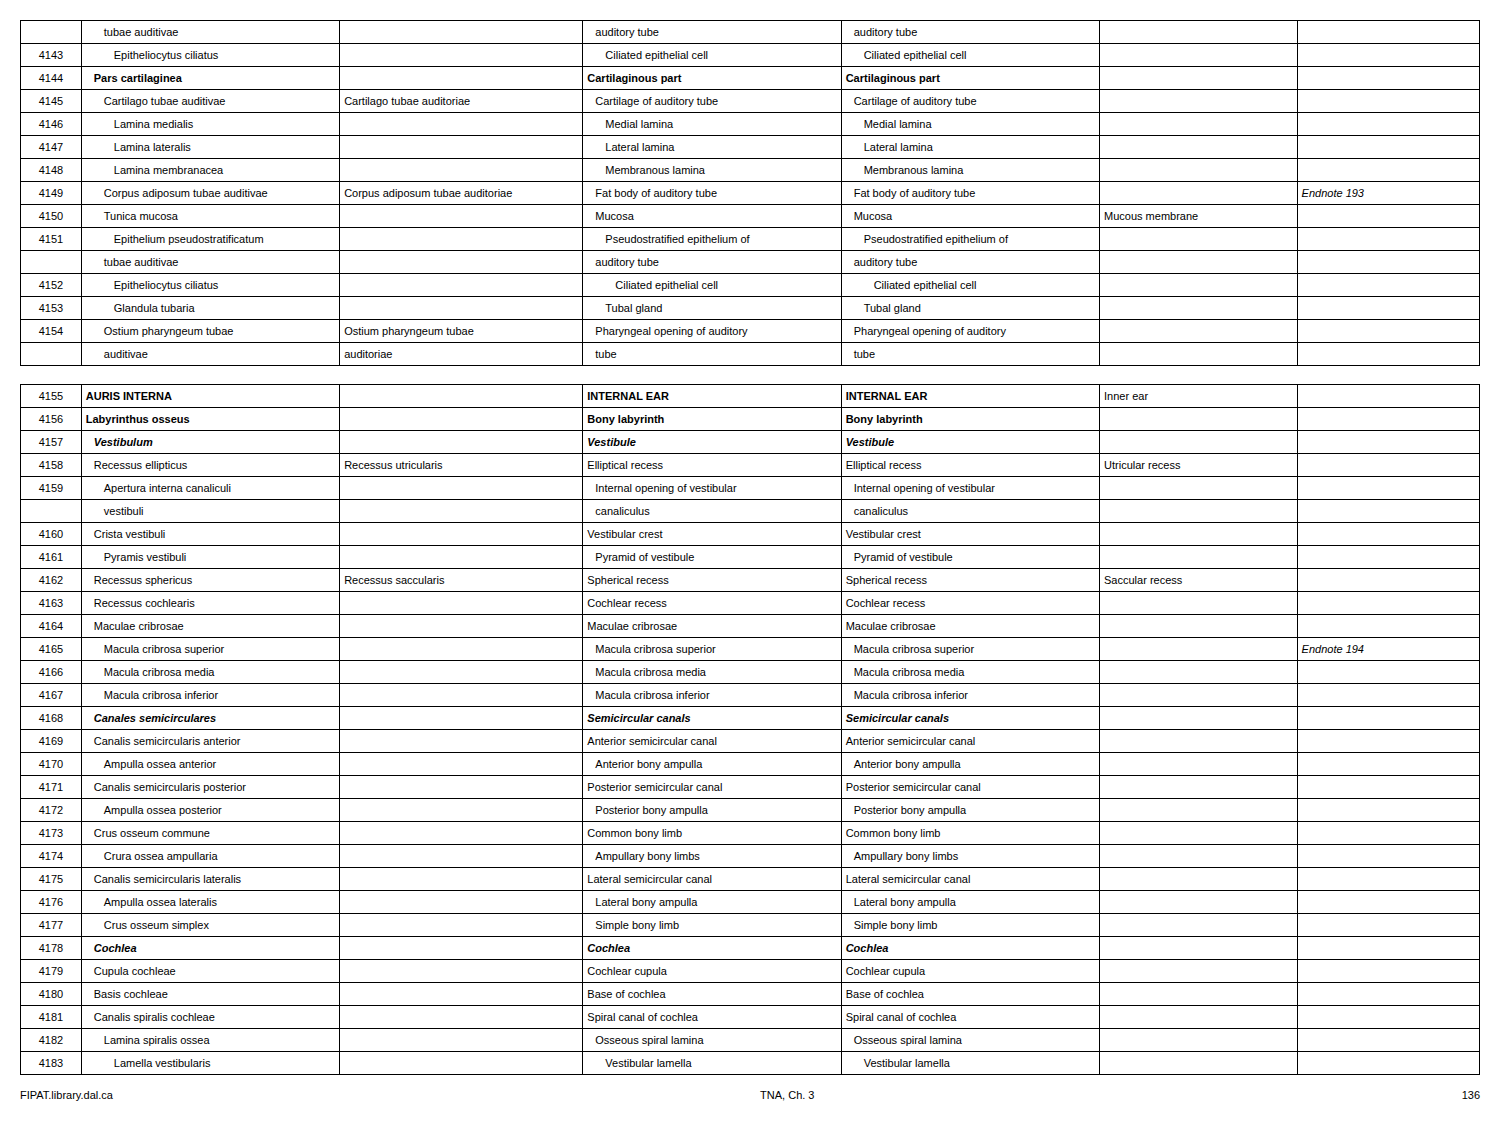| | tubae auditivae | | auditory tube | auditory tube | | |
| 4143 | Epitheliocytus ciliatus | | Ciliated epithelial cell | Ciliated epithelial cell | | |
| 4144 | Pars cartilaginea | | Cartilaginous part | Cartilaginous part | | |
| 4145 | Cartilago tubae auditivae | Cartilago tubae auditoriae | Cartilage of auditory tube | Cartilage of auditory tube | | |
| 4146 | Lamina medialis | | Medial lamina | Medial lamina | | |
| 4147 | Lamina lateralis | | Lateral lamina | Lateral lamina | | |
| 4148 | Lamina membranacea | | Membranous lamina | Membranous lamina | | |
| 4149 | Corpus adiposum tubae auditivae | Corpus adiposum tubae auditoriae | Fat body of auditory tube | Fat body of auditory tube | | Endnote 193 |
| 4150 | Tunica mucosa | | Mucosa | Mucosa | Mucous membrane | |
| 4151 | Epithelium pseudostratificatum | | Pseudostratified epithelium of | Pseudostratified epithelium of | | |
| | tubae auditivae | | auditory tube | auditory tube | | |
| 4152 | Epitheliocytus ciliatus | | Ciliated epithelial cell | Ciliated epithelial cell | | |
| 4153 | Glandula tubaria | | Tubal gland | Tubal gland | | |
| 4154 | Ostium pharyngeum tubae | Ostium pharyngeum tubae | Pharyngeal opening of auditory | Pharyngeal opening of auditory | | |
| | auditivae | auditoriae | tube | tube | | |
| 4155 | AURIS INTERNA | | INTERNAL EAR | INTERNAL EAR | Inner ear | |
| 4156 | Labyrinthus osseus | | Bony labyrinth | Bony labyrinth | | |
| 4157 | Vestibulum | | Vestibule | Vestibule | | |
| 4158 | Recessus ellipticus | Recessus utricularis | Elliptical recess | Elliptical recess | Utricular recess | |
| 4159 | Apertura interna canaliculi | | Internal opening of vestibular | Internal opening of vestibular | | |
| | vestibuli | | canaliculus | canaliculus | | |
| 4160 | Crista vestibuli | | Vestibular crest | Vestibular crest | | |
| 4161 | Pyramis vestibuli | | Pyramid of vestibule | Pyramid of vestibule | | |
| 4162 | Recessus sphericus | Recessus saccularis | Spherical recess | Spherical recess | Saccular recess | |
| 4163 | Recessus cochlearis | | Cochlear recess | Cochlear recess | | |
| 4164 | Maculae cribrosae | | Maculae cribrosae | Maculae cribrosae | | |
| 4165 | Macula cribrosa superior | | Macula cribrosa superior | Macula cribrosa superior | | Endnote 194 |
| 4166 | Macula cribrosa media | | Macula cribrosa media | Macula cribrosa media | | |
| 4167 | Macula cribrosa inferior | | Macula cribrosa inferior | Macula cribrosa inferior | | |
| 4168 | Canales semicirculares | | Semicircular canals | Semicircular canals | | |
| 4169 | Canalis semicircularis anterior | | Anterior semicircular canal | Anterior semicircular canal | | |
| 4170 | Ampulla ossea anterior | | Anterior bony ampulla | Anterior bony ampulla | | |
| 4171 | Canalis semicircularis posterior | | Posterior semicircular canal | Posterior semicircular canal | | |
| 4172 | Ampulla ossea posterior | | Posterior bony ampulla | Posterior bony ampulla | | |
| 4173 | Crus osseum commune | | Common bony limb | Common bony limb | | |
| 4174 | Crura ossea ampullaria | | Ampullary bony limbs | Ampullary bony limbs | | |
| 4175 | Canalis semicircularis lateralis | | Lateral semicircular canal | Lateral semicircular canal | | |
| 4176 | Ampulla ossea lateralis | | Lateral bony ampulla | Lateral bony ampulla | | |
| 4177 | Crus osseum simplex | | Simple bony limb | Simple bony limb | | |
| 4178 | Cochlea | | Cochlea | Cochlea | | |
| 4179 | Cupula cochleae | | Cochlear cupula | Cochlear cupula | | |
| 4180 | Basis cochleae | | Base of cochlea | Base of cochlea | | |
| 4181 | Canalis spiralis cochleae | | Spiral canal of cochlea | Spiral canal of cochlea | | |
| 4182 | Lamina spiralis ossea | | Osseous spiral lamina | Osseous spiral lamina | | |
| 4183 | Lamella vestibularis | | Vestibular lamella | Vestibular lamella | | |
FIPAT.library.dal.ca TNA, Ch. 3 136